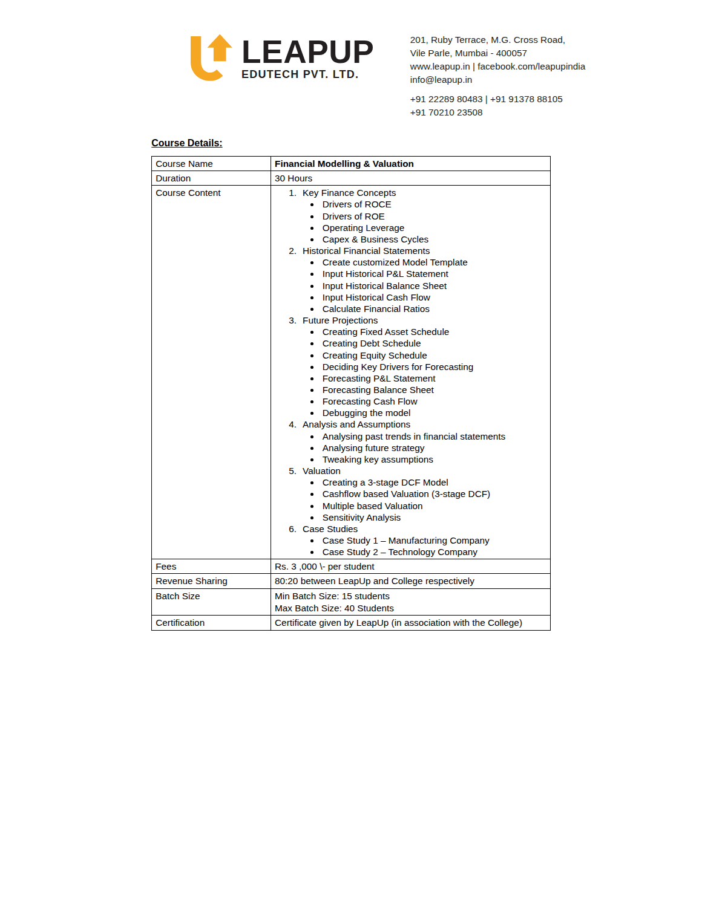LEAPUP
EDUTECH PVT. LTD.
201, Ruby Terrace, M.G. Cross Road,
Vile Parle, Mumbai - 400057
www.leapup.in | facebook.com/leapupindia
info@leapup.in
+91 22289 80483 | +91 91378 88105
+91 70210 23508
Course Details:
| Course Name | Financial Modelling & Valuation |
| Duration | 30 Hours |
| Course Content | Key Finance Concepts Drivers of ROCE Drivers of ROE Operating Leverage Capex & Business Cycles Historical Financial Statements Create customized Model Template Input Historical P&L Statement Input Historical Balance Sheet Input Historical Cash Flow Calculate Financial Ratios Future Projections Creating Fixed Asset Schedule Creating Debt Schedule Creating Equity Schedule Deciding Key Drivers for Forecasting Forecasting P&L Statement Forecasting Balance Sheet Forecasting Cash Flow Debugging the model Analysis and Assumptions Analysing past trends in financial statements Analysing future strategy Tweaking key assumptions Valuation Creating a 3-stage DCF Model Cashflow based Valuation (3-stage DCF) Multiple based Valuation Sensitivity Analysis Case Studies Case Study 1 – Manufacturing Company Case Study 2 – Technology Company |
| Fees | Rs. 3 ,000 \- per student |
| Revenue Sharing | 80:20 between LeapUp and College respectively |
| Batch Size | Min Batch Size: 15 students Max Batch Size: 40 Students |
| Certification | Certificate given by LeapUp (in association with the College) |